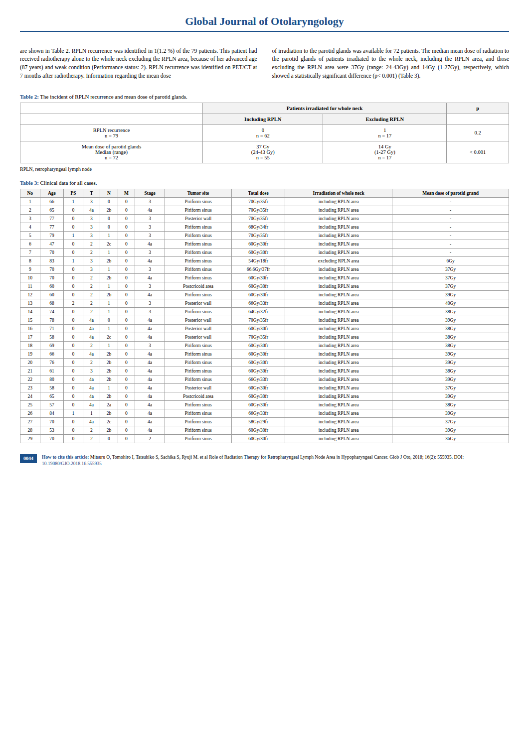Global Journal of Otolaryngology
are shown in Table 2. RPLN recurrence was identified in 1(1.2 %) of the 79 patients. This patient had received radiotherapy alone to the whole neck excluding the RPLN area, because of her advanced age (87 years) and weak condition (Performance status: 2). RPLN recurrence was identified on PET/CT at 7 months after radiotherapy. Information regarding the mean dose
of irradiation to the parotid glands was available for 72 patients. The median mean dose of radiation to the parotid glands of patients irradiated to the whole neck, including the RPLN area, and those excluding the RPLN area were 37Gy (range: 24-43Gy) and 14Gy (1-27Gy), respectively, which showed a statistically significant difference (p< 0.001) (Table 3).
Table 2: The incident of RPLN recurrence and mean dose of parotid glands.
| | Patients irradiated for whole neck | p |
| | Including RPLN | Excluding RPLN | |
| RPLN recurrence n = 79 | 0 n = 62 | 1 n = 17 | 0.2 |
| Mean dose of parotid glands Median (range) n = 72 | 37 Gy (24-43 Gy) n = 55 | 14 Gy (1-27 Gy) n = 17 | < 0.001 |
RPLN, retropharyngeal lymph node
Table 3: Clinical data for all cases.
| No | Age | PS | T | N | M | Stage | Tumor site | Total dose | Irradiation of whole neck | Mean dose of parotid grand |
| --- | --- | --- | --- | --- | --- | --- | --- | --- | --- | --- |
| 1 | 66 | 1 | 3 | 0 | 0 | 3 | Piriform sinus | 70Gy/35fr | including RPLN area | - |
| 2 | 65 | 0 | 4a | 2b | 0 | 4a | Piriform sinus | 70Gy/35fr | including RPLN area | - |
| 3 | 77 | 0 | 3 | 0 | 0 | 3 | Posterior wall | 70Gy/35fr | including RPLN area | - |
| 4 | 77 | 0 | 3 | 0 | 0 | 3 | Piriform sinus | 68Gy/34fr | including RPLN area | - |
| 5 | 79 | 1 | 3 | 1 | 0 | 3 | Piriform sinus | 70Gy/35fr | including RPLN area | - |
| 6 | 47 | 0 | 2 | 2c | 0 | 4a | Piriform sinus | 60Gy/30fr | including RPLN area | - |
| 7 | 70 | 0 | 2 | 1 | 0 | 3 | Piriform sinus | 60Gy/30fr | including RPLN area | - |
| 8 | 83 | 1 | 3 | 2b | 0 | 4a | Piriform sinus | 54Gy/18fr | excluding RPLN area | 6Gy |
| 9 | 70 | 0 | 3 | 1 | 0 | 3 | Piriform sinus | 66.6Gy/37fr | including RPLN area | 37Gy |
| 10 | 70 | 0 | 2 | 2b | 0 | 4a | Piriform sinus | 60Gy/30fr | including RPLN area | 37Gy |
| 11 | 60 | 0 | 2 | 1 | 0 | 3 | Postcricoid area | 60Gy/30fr | including RPLN area | 37Gy |
| 12 | 60 | 0 | 2 | 2b | 0 | 4a | Piriform sinus | 60Gy/30fr | including RPLN area | 39Gy |
| 13 | 68 | 2 | 2 | 1 | 0 | 3 | Posterior wall | 66Gy/33fr | including RPLN area | 40Gy |
| 14 | 74 | 0 | 2 | 1 | 0 | 3 | Piriform sinus | 64Gy/32fr | including RPLN area | 38Gy |
| 15 | 78 | 0 | 4a | 0 | 0 | 4a | Posterior wall | 70Gy/35fr | including RPLN area | 39Gy |
| 16 | 71 | 0 | 4a | 1 | 0 | 4a | Posterior wall | 60Gy/30fr | including RPLN area | 38Gy |
| 17 | 58 | 0 | 4a | 2c | 0 | 4a | Posterior wall | 70Gy/35fr | including RPLN area | 38Gy |
| 18 | 69 | 0 | 2 | 1 | 0 | 3 | Piriform sinus | 60Gy/30fr | including RPLN area | 38Gy |
| 19 | 66 | 0 | 4a | 2b | 0 | 4a | Piriform sinus | 60Gy/30fr | including RPLN area | 39Gy |
| 20 | 76 | 0 | 2 | 2b | 0 | 4a | Piriform sinus | 60Gy/30fr | including RPLN area | 39Gy |
| 21 | 61 | 0 | 3 | 2b | 0 | 4a | Piriform sinus | 60Gy/30fr | including RPLN area | 38Gy |
| 22 | 80 | 0 | 4a | 2b | 0 | 4a | Piriform sinus | 66Gy/33fr | including RPLN area | 39Gy |
| 23 | 58 | 0 | 4a | 1 | 0 | 4a | Posterior wall | 60Gy/30fr | including RPLN area | 37Gy |
| 24 | 65 | 0 | 4a | 2b | 0 | 4a | Postcricoid area | 60Gy/30fr | including RPLN area | 39Gy |
| 25 | 57 | 0 | 4a | 2a | 0 | 4a | Piriform sinus | 60Gy/30fr | including RPLN area | 38Gy |
| 26 | 84 | 1 | 1 | 2b | 0 | 4a | Piriform sinus | 66Gy/33fr | including RPLN area | 39Gy |
| 27 | 70 | 0 | 4a | 2c | 0 | 4a | Piriform sinus | 58Gy/29fr | including RPLN area | 37Gy |
| 28 | 53 | 0 | 2 | 2b | 0 | 4a | Piriform sinus | 60Gy/30fr | including RPLN area | 39Gy |
| 29 | 70 | 0 | 2 | 0 | 0 | 2 | Piriform sinus | 60Gy/30fr | including RPLN area | 36Gy |
0044
How to cite this article: Mitsuru O, Tomohiro I, Tatsuhiko S, Sachika S, Ryuji M. et al Role of Radiation Therapy for Retropharyngeal Lymph Node Area in Hypopharyngeal Cancer. Glob J Oto, 2018; 16(2): 555935. DOI: 10.19080/GJO.2018.16.555935